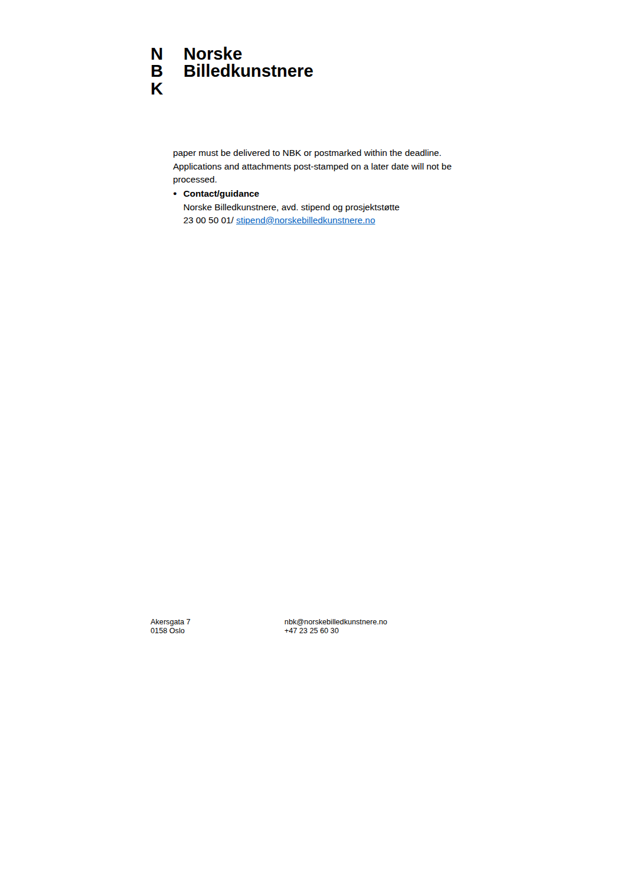N
B
K
Norske
Billedkunstnere
paper must be delivered to NBK or postmarked within the deadline. Applications and attachments post-stamped on a later date will not be processed.
Contact/guidance
Norske Billedkunstnere, avd. stipend og prosjektstøtte
23 00 50 01/ stipend@norskebilledkunstnere.no
Akersgata 7
0158 Oslo
nbk@norskebilledkunstnere.no
+47 23 25 60 30